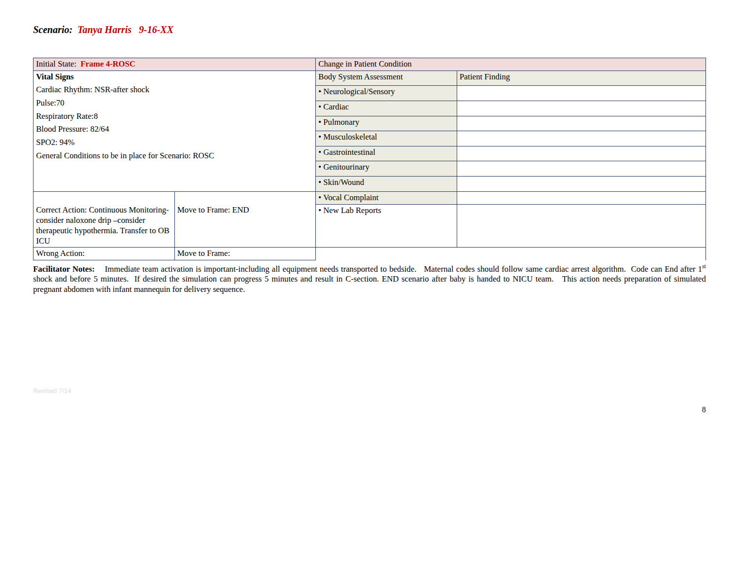Scenario: Tanya Harris 9-16-XX
| Initial State: Frame 4-ROSC | Change in Patient Condition |
| Vital Signs Cardiac Rhythm: NSR-after shock Pulse:70 Respiratory Rate:8 Blood Pressure: 82/64 SPO2: 94% General Conditions to be in place for Scenario: ROSC | Body System Assessment | Patient Finding |
| Neurological/Sensory | |
| Cardiac | |
| Pulmonary | |
| Musculoskeletal | |
| Gastrointestinal | |
| Genitourinary | |
| Skin/Wound | |
| | | Vocal Complaint | |
| Correct Action: Continuous Monitoring- consider naloxone drip –consider therapeutic hypothermia. Transfer to OB ICU | Move to Frame: END | New Lab Reports | | |
| Wrong Action: | Move to Frame: | | | |
Facilitator Notes: Immediate team activation is important-including all equipment needs transported to bedside. Maternal codes should follow same cardiac arrest algorithm. Code can End after 1st shock and before 5 minutes. If desired the simulation can progress 5 minutes and result in C-section. END scenario after baby is handed to NICU team. This action needs preparation of simulated pregnant abdomen with infant mannequin for delivery sequence.
Revised 7/14
8